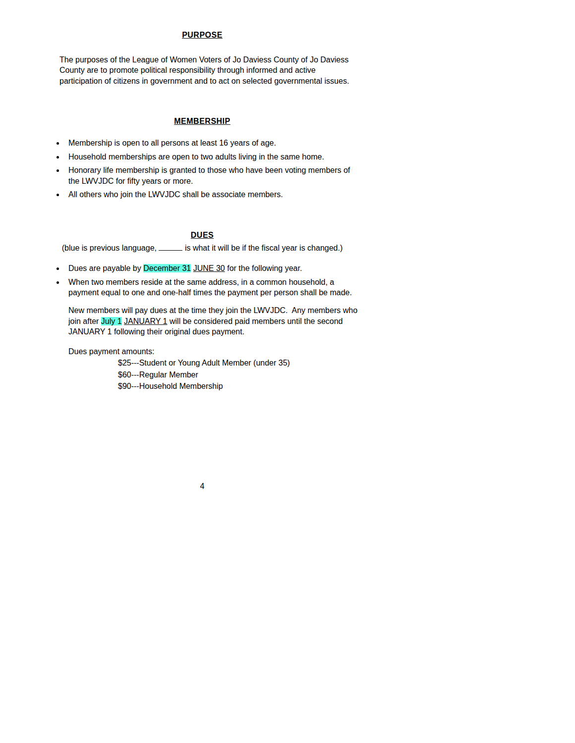PURPOSE
The purposes of the League of Women Voters of Jo Daviess County of Jo Daviess County are to promote political responsibility through informed and active participation of citizens in government and to act on selected governmental issues.
MEMBERSHIP
Membership is open to all persons at least 16 years of age.
Household memberships are open to two adults living in the same home.
Honorary life membership is granted to those who have been voting members of the LWVJDC for fifty years or more.
All others who join the LWVJDC shall be associate members.
DUES
(blue is previous language, is what it will be if the fiscal year is changed.)
Dues are payable by December 31 JUNE 30 for the following year.
When two members reside at the same address, in a common household, a payment equal to one and one-half times the payment per person shall be made.
New members will pay dues at the time they join the LWVJDC. Any members who join after July 1 JANUARY 1 will be considered paid members until the second JANUARY 1 following their original dues payment.
Dues payment amounts:
$25---Student or Young Adult Member (under 35)
$60---Regular Member
$90---Household Membership
4